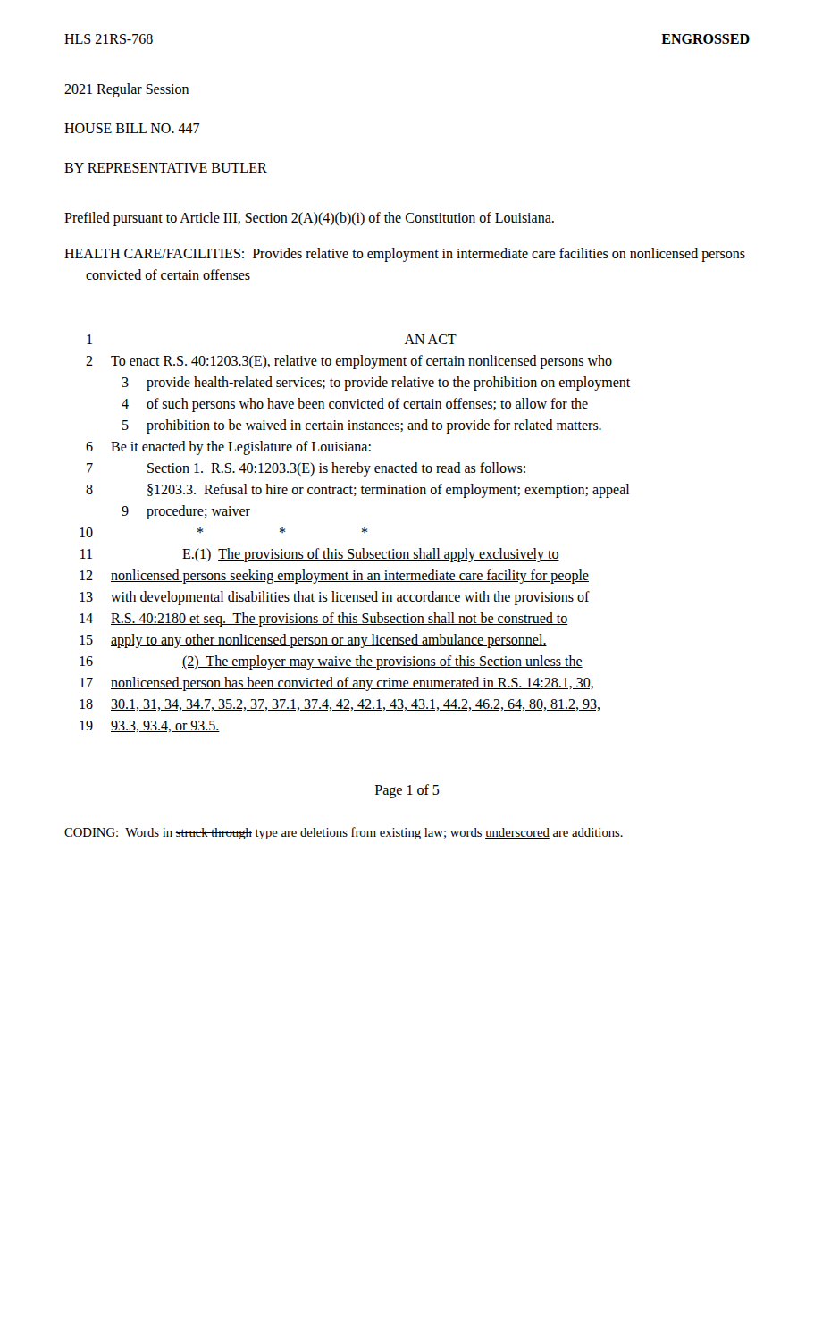HLS 21RS-768
ENGROSSED
2021 Regular Session
HOUSE BILL NO. 447
BY REPRESENTATIVE BUTLER
Prefiled pursuant to Article III, Section 2(A)(4)(b)(i) of the Constitution of Louisiana.
HEALTH CARE/FACILITIES: Provides relative to employment in intermediate care facilities on nonlicensed persons convicted of certain offenses
AN ACT
To enact R.S. 40:1203.3(E), relative to employment of certain nonlicensed persons who
provide health-related services; to provide relative to the prohibition on employment
of such persons who have been convicted of certain offenses; to allow for the
prohibition to be waived in certain instances; and to provide for related matters.
Be it enacted by the Legislature of Louisiana:
Section 1. R.S. 40:1203.3(E) is hereby enacted to read as follows:
§1203.3. Refusal to hire or contract; termination of employment; exemption; appeal
procedure; waiver
* * *
E.(1) The provisions of this Subsection shall apply exclusively to
nonlicensed persons seeking employment in an intermediate care facility for people
with developmental disabilities that is licensed in accordance with the provisions of
R.S. 40:2180 et seq. The provisions of this Subsection shall not be construed to
apply to any other nonlicensed person or any licensed ambulance personnel.
(2) The employer may waive the provisions of this Section unless the
nonlicensed person has been convicted of any crime enumerated in R.S. 14:28.1, 30,
30.1, 31, 34, 34.7, 35.2, 37, 37.1, 37.4, 42, 42.1, 43, 43.1, 44.2, 46.2, 64, 80, 81.2, 93,
93.3, 93.4, or 93.5.
Page 1 of 5
CODING: Words in struck through type are deletions from existing law; words underscored are additions.